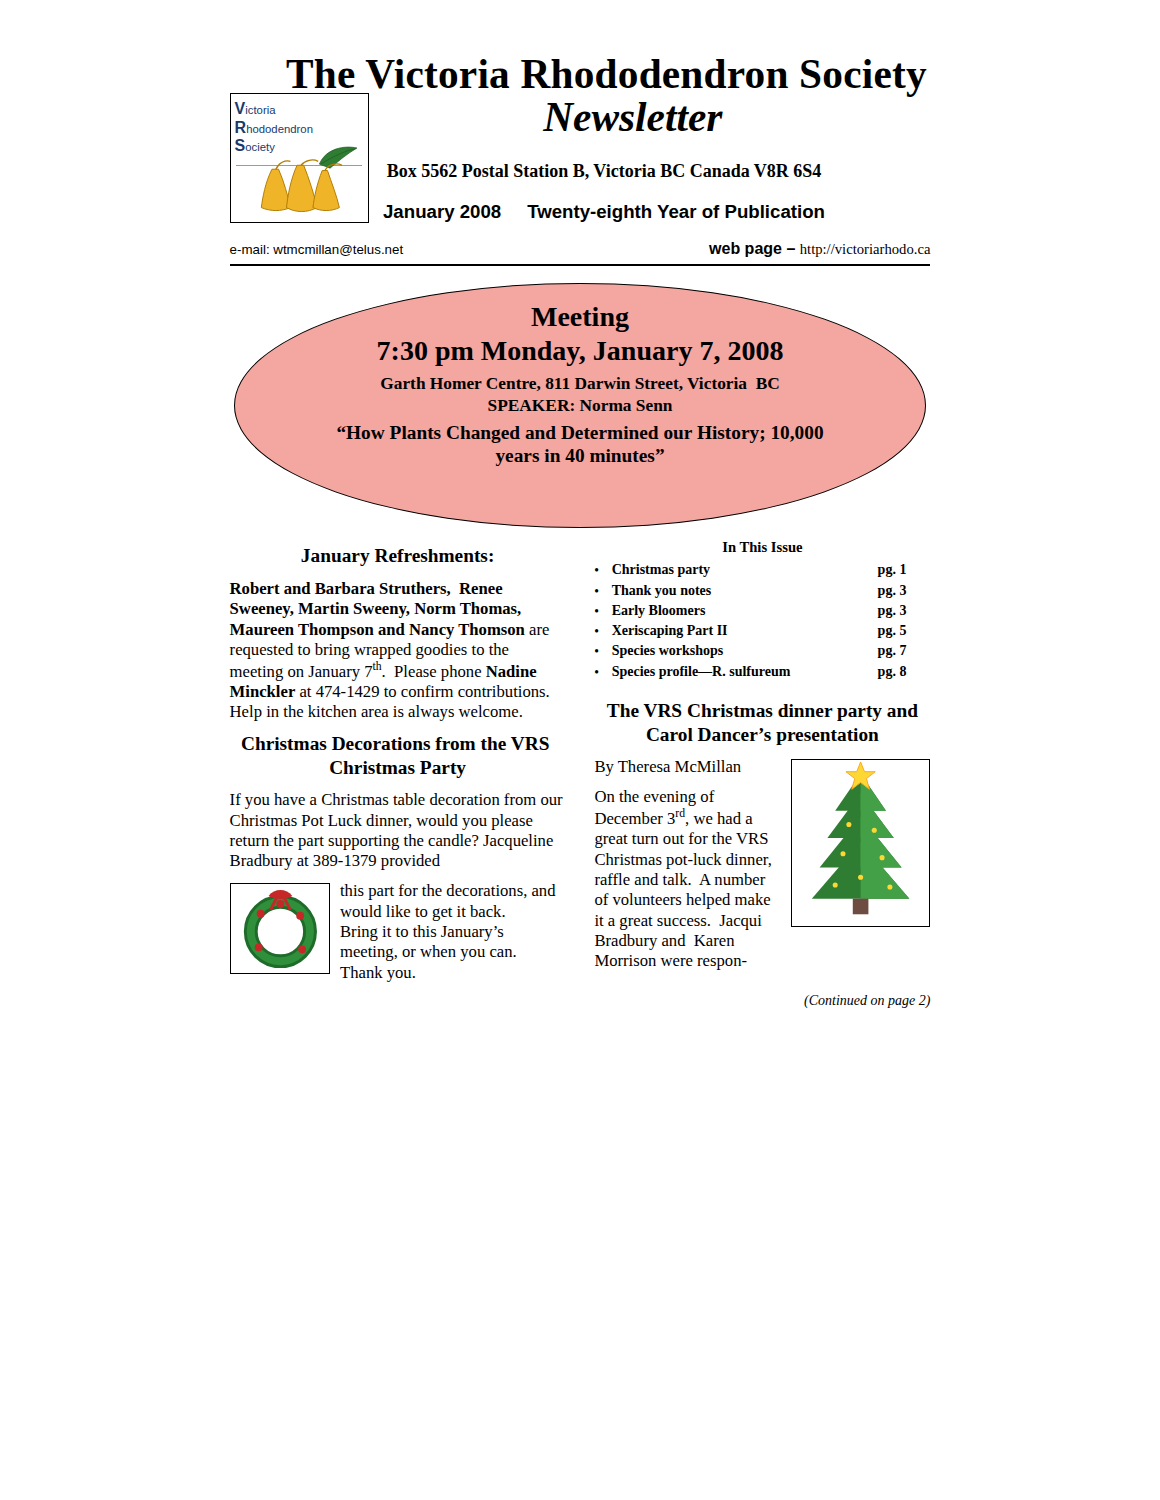Victoria
Rhododendron
Society
The Victoria Rhododendron Society
Newsletter
Box 5562 Postal Station B, Victoria BC Canada V8R 6S4
January 2008 Twenty-eighth Year of Publication
e-mail: wtmcmillan@telus.net
web page – http://victoriarhodo.ca
Meeting
7:30 pm Monday, January 7, 2008
Garth Homer Centre, 811 Darwin Street, Victoria BC
SPEAKER: Norma Senn
“How Plants Changed and Determined our History; 10,000 years in 40 minutes”
January Refreshments:
Robert and Barbara Struthers, Renee Sweeney, Martin Sweeny, Norm Thomas, Maureen Thompson and Nancy Thomson are requested to bring wrapped goodies to the meeting on January 7th. Please phone Nadine Minckler at 474-1429 to confirm contributions. Help in the kitchen area is always welcome.
Christmas Decorations from the VRS Christmas Party
If you have a Christmas table decoration from our Christmas Pot Luck dinner, would you please return the part supporting the candle? Jacqueline Bradbury at 389-1379 provided
this part for the decorations, and would like to get it back.
Bring it to this January’s meeting, or when you can. Thank you.
In This Issue
•Christmas party pg. 1
•Thank you notes pg. 3
•Early Bloomers pg. 3
•Xeriscaping Part II pg. 5
•Species workshops pg. 7
•Species profile—R. sulfureum pg. 8
The VRS Christmas dinner party and Carol Dancer’s presentation
By Theresa McMillan
On the evening of December 3rd, we had a great turn out for the VRS Christmas pot-luck dinner, raffle and talk. A number of volunteers helped make it a great success. Jacqui Bradbury and Karen Morrison were respon-
(Continued on page 2)